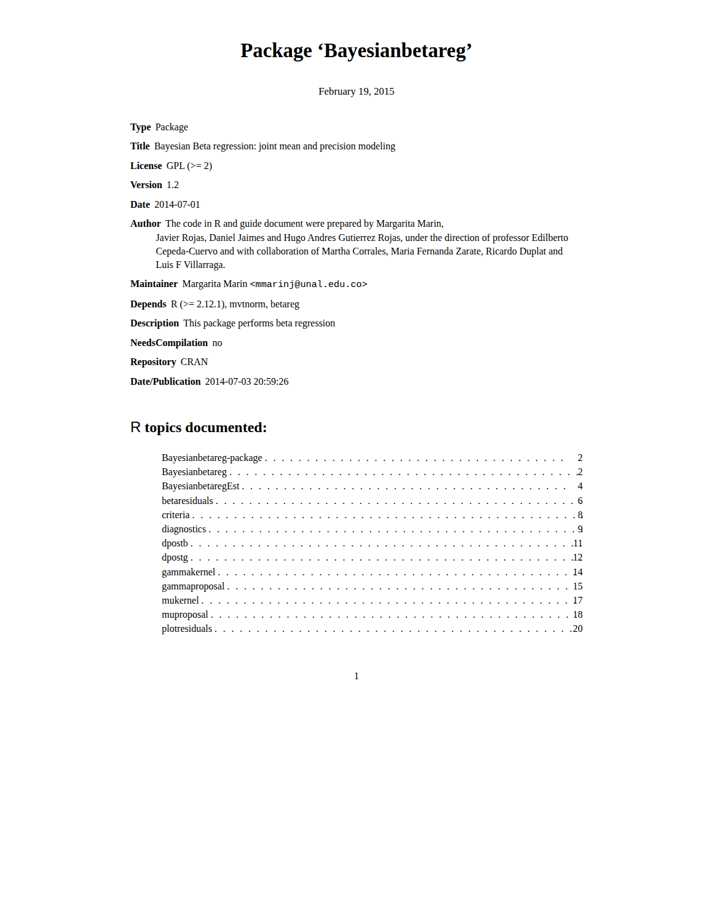Package ‘Bayesianbetareg’
February 19, 2015
Type
Package
Title
Bayesian Beta regression: joint mean and precision modeling
License
GPL (>= 2)
Version
1.2
Date
2014-07-01
Author
The code in R and guide document were prepared by Margarita Marin,
Javier Rojas, Daniel Jaimes and Hugo Andres Gutierrez Rojas, under the direction of professor Edilberto Cepeda-Cuervo and with collaboration of Martha Corrales, Maria Fernanda Zarate, Ricardo Duplat and Luis F Villarraga.
Maintainer
Margarita Marin <mmarinj@unal.edu.co>
Depends
R (>= 2.12.1), mvtnorm, betareg
Description
This package performs beta regression
NeedsCompilation
no
Repository
CRAN
Date/Publication
2014-07-03 20:59:26
R topics documented:
2 Bayesianbetareg-package . . . . . . . . . . . . . . . . . . . . . . . . . . . . . . . . . . . .
2 Bayesianbetareg . . . . . . . . . . . . . . . . . . . . . . . . . . . . . . . . . . . . . . . . . . .
4 BayesianbetaregEst . . . . . . . . . . . . . . . . . . . . . . . . . . . . . . . . . . . . . . .
6 betaresiduals . . . . . . . . . . . . . . . . . . . . . . . . . . . . . . . . . . . . . . . . . . . .
8 criteria . . . . . . . . . . . . . . . . . . . . . . . . . . . . . . . . . . . . . . . . . . . . . . .
9 diagnostics . . . . . . . . . . . . . . . . . . . . . . . . . . . . . . . . . . . . . . . . . . . . .
11 dpostb . . . . . . . . . . . . . . . . . . . . . . . . . . . . . . . . . . . . . . . . . . . . . . .
12 dpostg . . . . . . . . . . . . . . . . . . . . . . . . . . . . . . . . . . . . . . . . . . . . . . .
14 gammakernel . . . . . . . . . . . . . . . . . . . . . . . . . . . . . . . . . . . . . . . . . . .
15 gammaproposal . . . . . . . . . . . . . . . . . . . . . . . . . . . . . . . . . . . . . . . . .
17 mukernel . . . . . . . . . . . . . . . . . . . . . . . . . . . . . . . . . . . . . . . . . . . . .
18 muproposal . . . . . . . . . . . . . . . . . . . . . . . . . . . . . . . . . . . . . . . . . . . .
20 plotresiduals . . . . . . . . . . . . . . . . . . . . . . . . . . . . . . . . . . . . . . . . . . .
1